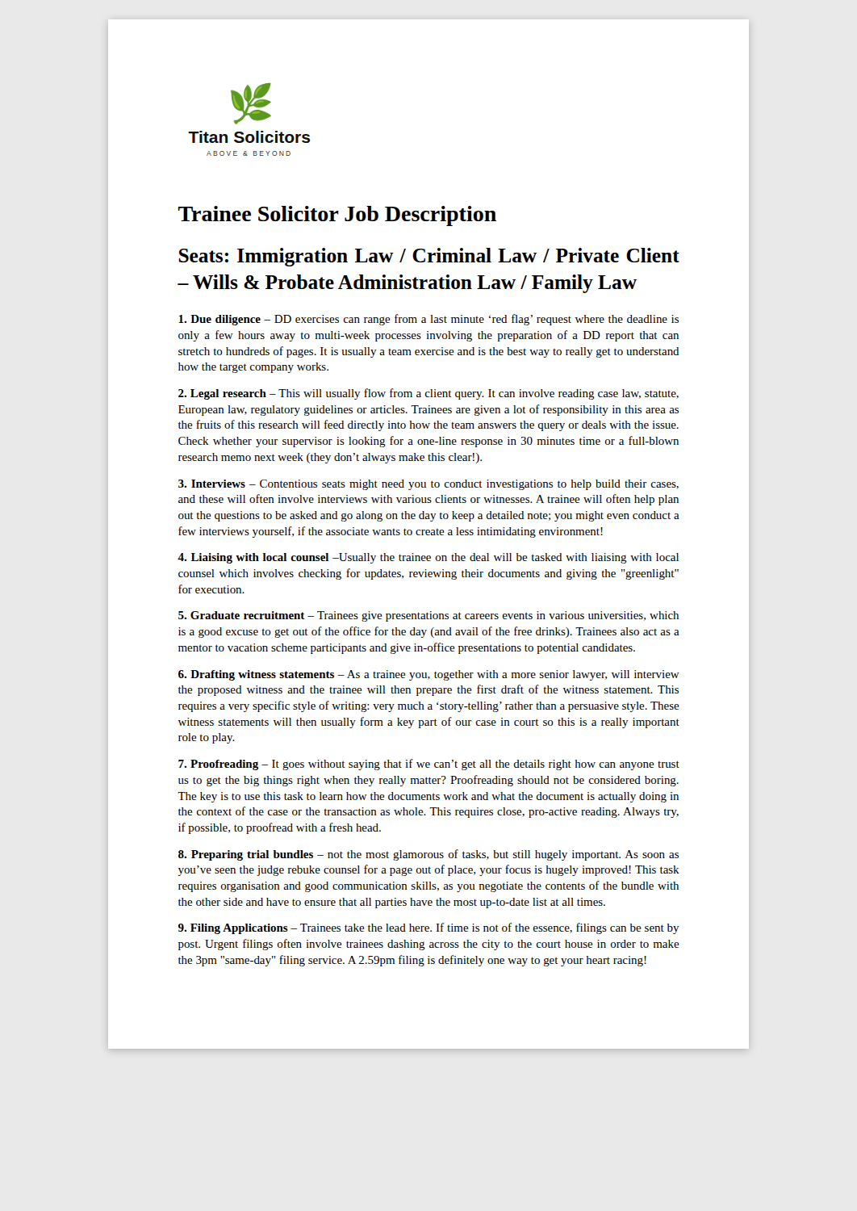🌿
Titan Solicitors
ABOVE & BEYOND
Trainee Solicitor Job Description
Seats: Immigration Law / Criminal Law / Private Client – Wills & Probate Administration Law / Family Law
1. Due diligence – DD exercises can range from a last minute ‘red flag’ request where the deadline is only a few hours away to multi-week processes involving the preparation of a DD report that can stretch to hundreds of pages. It is usually a team exercise and is the best way to really get to understand how the target company works.
2. Legal research – This will usually flow from a client query. It can involve reading case law, statute, European law, regulatory guidelines or articles. Trainees are given a lot of responsibility in this area as the fruits of this research will feed directly into how the team answers the query or deals with the issue. Check whether your supervisor is looking for a one-line response in 30 minutes time or a full-blown research memo next week (they don’t always make this clear!).
3. Interviews – Contentious seats might need you to conduct investigations to help build their cases, and these will often involve interviews with various clients or witnesses. A trainee will often help plan out the questions to be asked and go along on the day to keep a detailed note; you might even conduct a few interviews yourself, if the associate wants to create a less intimidating environment!
4. Liaising with local counsel –Usually the trainee on the deal will be tasked with liaising with local counsel which involves checking for updates, reviewing their documents and giving the "greenlight" for execution.
5. Graduate recruitment – Trainees give presentations at careers events in various universities, which is a good excuse to get out of the office for the day (and avail of the free drinks). Trainees also act as a mentor to vacation scheme participants and give in-office presentations to potential candidates.
6. Drafting witness statements – As a trainee you, together with a more senior lawyer, will interview the proposed witness and the trainee will then prepare the first draft of the witness statement. This requires a very specific style of writing: very much a ‘story-telling’ rather than a persuasive style. These witness statements will then usually form a key part of our case in court so this is a really important role to play.
7. Proofreading – It goes without saying that if we can’t get all the details right how can anyone trust us to get the big things right when they really matter? Proofreading should not be considered boring. The key is to use this task to learn how the documents work and what the document is actually doing in the context of the case or the transaction as whole. This requires close, pro-active reading. Always try, if possible, to proofread with a fresh head.
8. Preparing trial bundles – not the most glamorous of tasks, but still hugely important. As soon as you’ve seen the judge rebuke counsel for a page out of place, your focus is hugely improved! This task requires organisation and good communication skills, as you negotiate the contents of the bundle with the other side and have to ensure that all parties have the most up-to-date list at all times.
9. Filing Applications – Trainees take the lead here. If time is not of the essence, filings can be sent by post. Urgent filings often involve trainees dashing across the city to the court house in order to make the 3pm "same-day" filing service. A 2.59pm filing is definitely one way to get your heart racing!